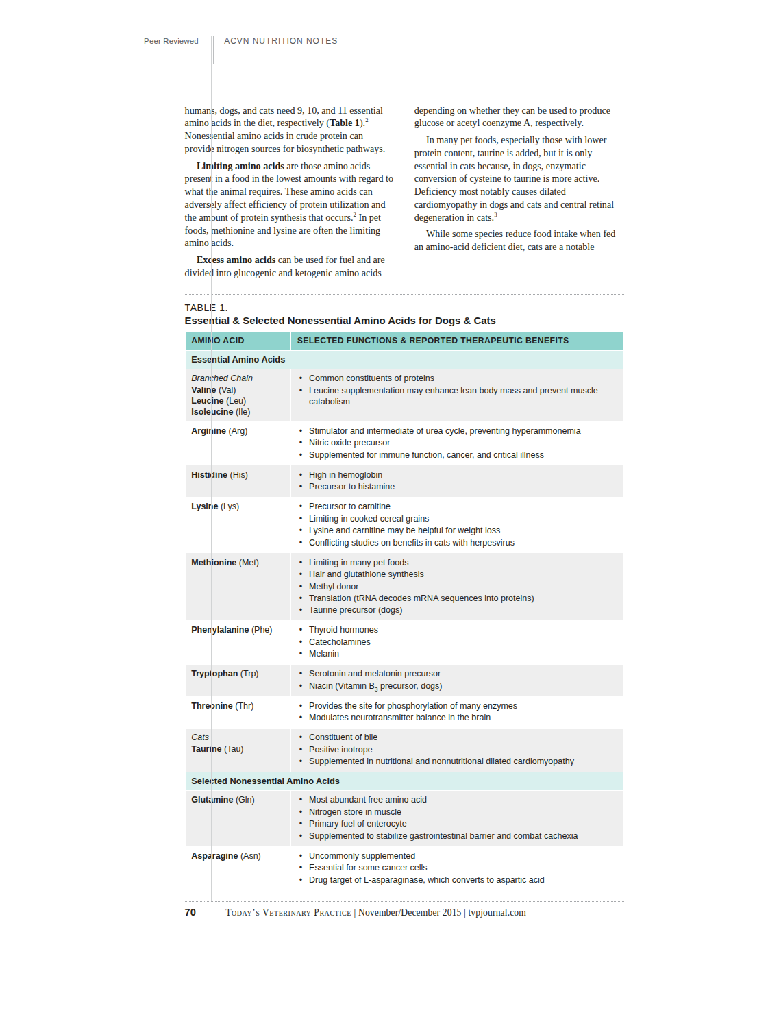Peer Reviewed
ACVN Nutrition Notes
humans, dogs, and cats need 9, 10, and 11 essential amino acids in the diet, respectively (Table 1).2 Nonessential amino acids in crude protein can provide nitrogen sources for biosynthetic pathways.
Limiting amino acids are those amino acids present in a food in the lowest amounts with regard to what the animal requires. These amino acids can adversely affect efficiency of protein utilization and the amount of protein synthesis that occurs.2 In pet foods, methionine and lysine are often the limiting amino acids.
Excess amino acids can be used for fuel and are divided into glucogenic and ketogenic amino acids depending on whether they can be used to produce glucose or acetyl coenzyme A, respectively.
In many pet foods, especially those with lower protein content, taurine is added, but it is only essential in cats because, in dogs, enzymatic conversion of cysteine to taurine is more active. Deficiency most notably causes dilated cardiomyopathy in dogs and cats and central retinal degeneration in cats.3
While some species reduce food intake when fed an amino-acid deficient diet, cats are a notable
TABLE 1.
Essential & Selected Nonessential Amino Acids for Dogs & Cats
| Amino Acid | Selected Functions & Reported Therapeutic Benefits |
| --- | --- |
| Essential Amino Acids |
| Branched Chain Valine (Val) Leucine (Leu) Isoleucine (Ile) | Common constituents of proteins Leucine supplementation may enhance lean body mass and prevent muscle catabolism |
| Arginine (Arg) | Stimulator and intermediate of urea cycle, preventing hyperammonemia Nitric oxide precursor Supplemented for immune function, cancer, and critical illness |
| Histidine (His) | High in hemoglobin Precursor to histamine |
| Lysine (Lys) | Precursor to carnitine Limiting in cooked cereal grains Lysine and carnitine may be helpful for weight loss Conflicting studies on benefits in cats with herpesvirus |
| Methionine (Met) | Limiting in many pet foods Hair and glutathione synthesis Methyl donor Translation (tRNA decodes mRNA sequences into proteins) Taurine precursor (dogs) |
| Phenylalanine (Phe) | Thyroid hormones Catecholamines Melanin |
| Tryptophan (Trp) | Serotonin and melatonin precursor Niacin (Vitamin B 3 precursor, dogs) |
| Threonine (Thr) | Provides the site for phosphorylation of many enzymes Modulates neurotransmitter balance in the brain |
| Cats Taurine (Tau) | Constituent of bile Positive inotrope Supplemented in nutritional and nonnutritional dilated cardiomyopathy |
| Selected Nonessential Amino Acids |
| Glutamine (Gln) | Most abundant free amino acid Nitrogen store in muscle Primary fuel of enterocyte Supplemented to stabilize gastrointestinal barrier and combat cachexia |
| Asparagine (Asn) | Uncommonly supplemented Essential for some cancer cells Drug target of L-asparaginase, which converts to aspartic acid |
70
Today’s Veterinary Practice | November/December 2015 | tvpjournal.com